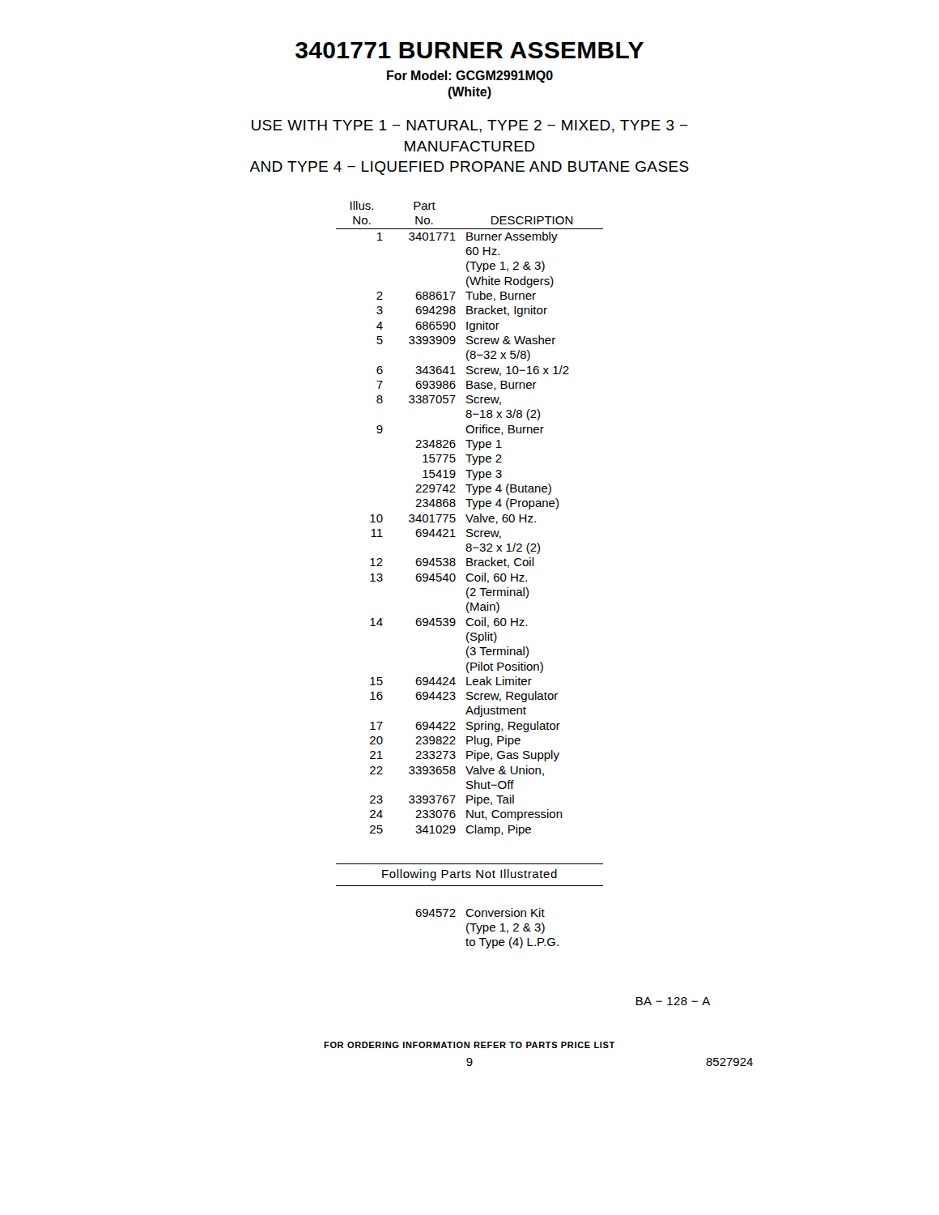3401771 BURNER ASSEMBLY
For Model: GCGM2991MQ0
(White)
USE WITH TYPE 1 − NATURAL, TYPE 2 − MIXED, TYPE 3 − MANUFACTURED
AND TYPE 4 − LIQUEFIED PROPANE AND BUTANE GASES
| Illus. | Part | |
| --- | --- | --- |
| No. | No. | DESCRIPTION |
| 1 | 3401771 | Burner Assembly |
| | | 60 Hz. |
| | | (Type 1, 2 & 3) |
| | | (White Rodgers) |
| 2 | 688617 | Tube, Burner |
| 3 | 694298 | Bracket, Ignitor |
| 4 | 686590 | Ignitor |
| 5 | 3393909 | Screw & Washer |
| | | (8−32 x 5/8) |
| 6 | 343641 | Screw, 10−16 x 1/2 |
| 7 | 693986 | Base, Burner |
| 8 | 3387057 | Screw, |
| | | 8−18 x 3/8 (2) |
| 9 | | Orifice, Burner |
| | 234826 | Type 1 |
| | 15775 | Type 2 |
| | 15419 | Type 3 |
| | 229742 | Type 4 (Butane) |
| | 234868 | Type 4 (Propane) |
| 10 | 3401775 | Valve, 60 Hz. |
| 11 | 694421 | Screw, |
| | | 8−32 x 1/2 (2) |
| 12 | 694538 | Bracket, Coil |
| 13 | 694540 | Coil, 60 Hz. |
| | | (2 Terminal) |
| | | (Main) |
| 14 | 694539 | Coil, 60 Hz. |
| | | (Split) |
| | | (3 Terminal) |
| | | (Pilot Position) |
| 15 | 694424 | Leak Limiter |
| 16 | 694423 | Screw, Regulator |
| | | Adjustment |
| 17 | 694422 | Spring, Regulator |
| 20 | 239822 | Plug, Pipe |
| 21 | 233273 | Pipe, Gas Supply |
| 22 | 3393658 | Valve & Union, |
| | | Shut−Off |
| 23 | 3393767 | Pipe, Tail |
| 24 | 233076 | Nut, Compression |
| 25 | 341029 | Clamp, Pipe |
Following Parts Not Illustrated
| | 694572 | Conversion Kit |
| | | (Type 1, 2 & 3) |
| | | to Type (4) L.P.G. |
BA − 128 − A
FOR ORDERING INFORMATION REFER TO PARTS PRICE LIST
9
8527924